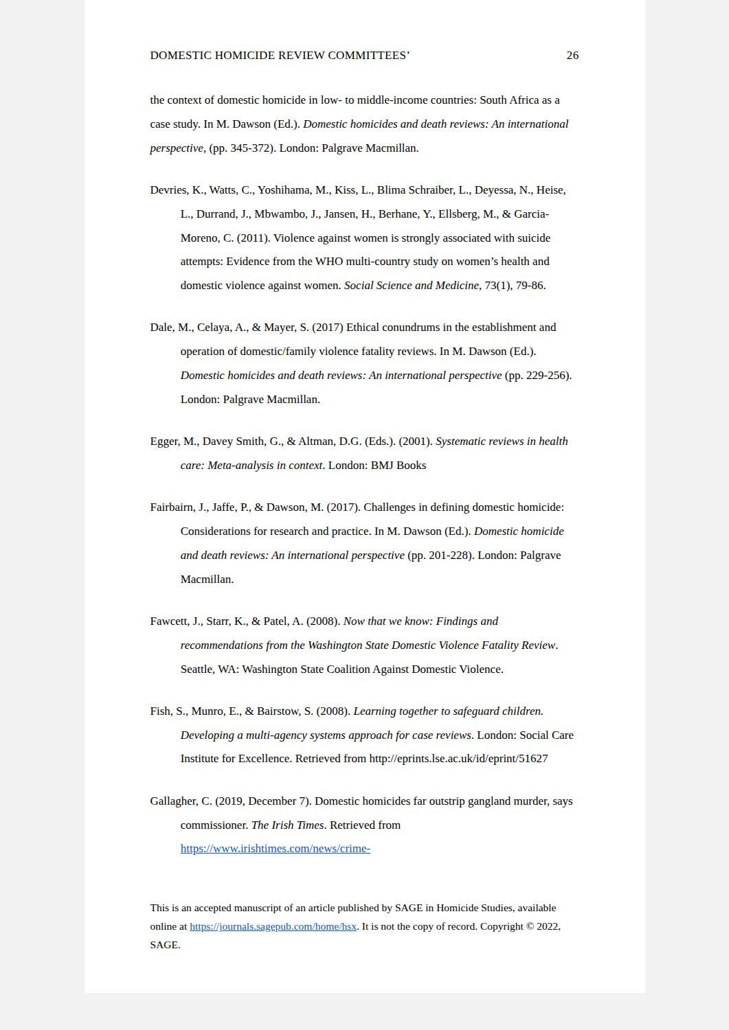Domestic Homicide Review Committees’ 26
the context of domestic homicide in low- to middle-income countries: South Africa as a case study. In M. Dawson (Ed.). Domestic homicides and death reviews: An international perspective, (pp. 345-372). London: Palgrave Macmillan.
Devries, K., Watts, C., Yoshihama, M., Kiss, L., Blima Schraiber, L., Deyessa, N., Heise, L., Durrand, J., Mbwambo, J., Jansen, H., Berhane, Y., Ellsberg, M., & Garcia-Moreno, C. (2011). Violence against women is strongly associated with suicide attempts: Evidence from the WHO multi-country study on women’s health and domestic violence against women. Social Science and Medicine, 73(1), 79-86.
Dale, M., Celaya, A., & Mayer, S. (2017) Ethical conundrums in the establishment and operation of domestic/family violence fatality reviews. In M. Dawson (Ed.). Domestic homicides and death reviews: An international perspective (pp. 229-256). London: Palgrave Macmillan.
Egger, M., Davey Smith, G., & Altman, D.G. (Eds.). (2001). Systematic reviews in health care: Meta-analysis in context. London: BMJ Books
Fairbairn, J., Jaffe, P., & Dawson, M. (2017). Challenges in defining domestic homicide: Considerations for research and practice. In M. Dawson (Ed.). Domestic homicide and death reviews: An international perspective (pp. 201-228). London: Palgrave Macmillan.
Fawcett, J., Starr, K., & Patel, A. (2008). Now that we know: Findings and recommendations from the Washington State Domestic Violence Fatality Review. Seattle, WA: Washington State Coalition Against Domestic Violence.
Fish, S., Munro, E., & Bairstow, S. (2008). Learning together to safeguard children. Developing a multi-agency systems approach for case reviews. London: Social Care Institute for Excellence. Retrieved from http://eprints.lse.ac.uk/id/eprint/51627
Gallagher, C. (2019, December 7). Domestic homicides far outstrip gangland murder, says commissioner. The Irish Times. Retrieved from https://www.irishtimes.com/news/crime-
This is an accepted manuscript of an article published by SAGE in Homicide Studies, available online at https://journals.sagepub.com/home/hsx. It is not the copy of record. Copyright © 2022, SAGE.